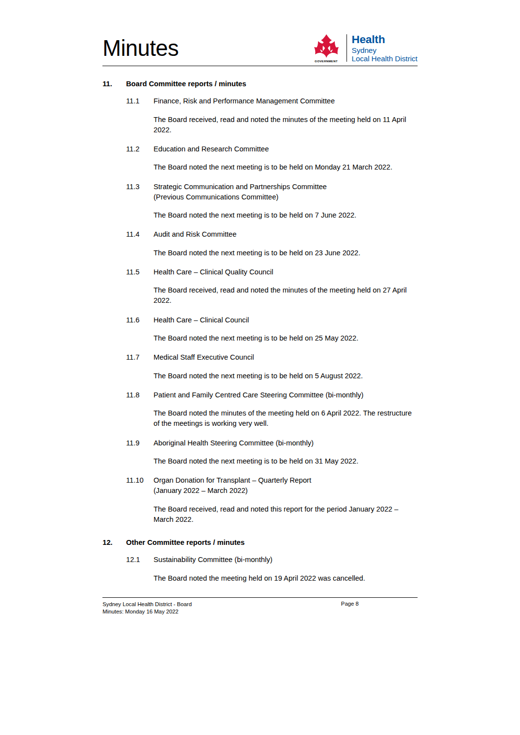Minutes
GOVERNMENT
Health Sydney Local Health District
11. Board Committee reports / minutes
11.1
Finance, Risk and Performance Management Committee
The Board received, read and noted the minutes of the meeting held on 11 April 2022.
11.2
Education and Research Committee
The Board noted the next meeting is to be held on Monday 21 March 2022.
11.3
Strategic Communication and Partnerships Committee
(Previous Communications Committee)
The Board noted the next meeting is to be held on 7 June 2022.
11.4
Audit and Risk Committee
The Board noted the next meeting is to be held on 23 June 2022.
11.5
Health Care – Clinical Quality Council
The Board received, read and noted the minutes of the meeting held on 27 April 2022.
11.6
Health Care – Clinical Council
The Board noted the next meeting is to be held on 25 May 2022.
11.7
Medical Staff Executive Council
The Board noted the next meeting is to be held on 5 August 2022.
11.8
Patient and Family Centred Care Steering Committee (bi-monthly)
The Board noted the minutes of the meeting held on 6 April 2022. The restructure of the meetings is working very well.
11.9
Aboriginal Health Steering Committee (bi-monthly)
The Board noted the next meeting is to be held on 31 May 2022.
11.10
Organ Donation for Transplant – Quarterly Report
(January 2022 – March 2022)
The Board received, read and noted this report for the period January 2022 – March 2022.
12. Other Committee reports / minutes
12.1
Sustainability Committee (bi-monthly)
The Board noted the meeting held on 19 April 2022 was cancelled.
Sydney Local Health District - Board
Minutes: Monday 16 May 2022
Page 8